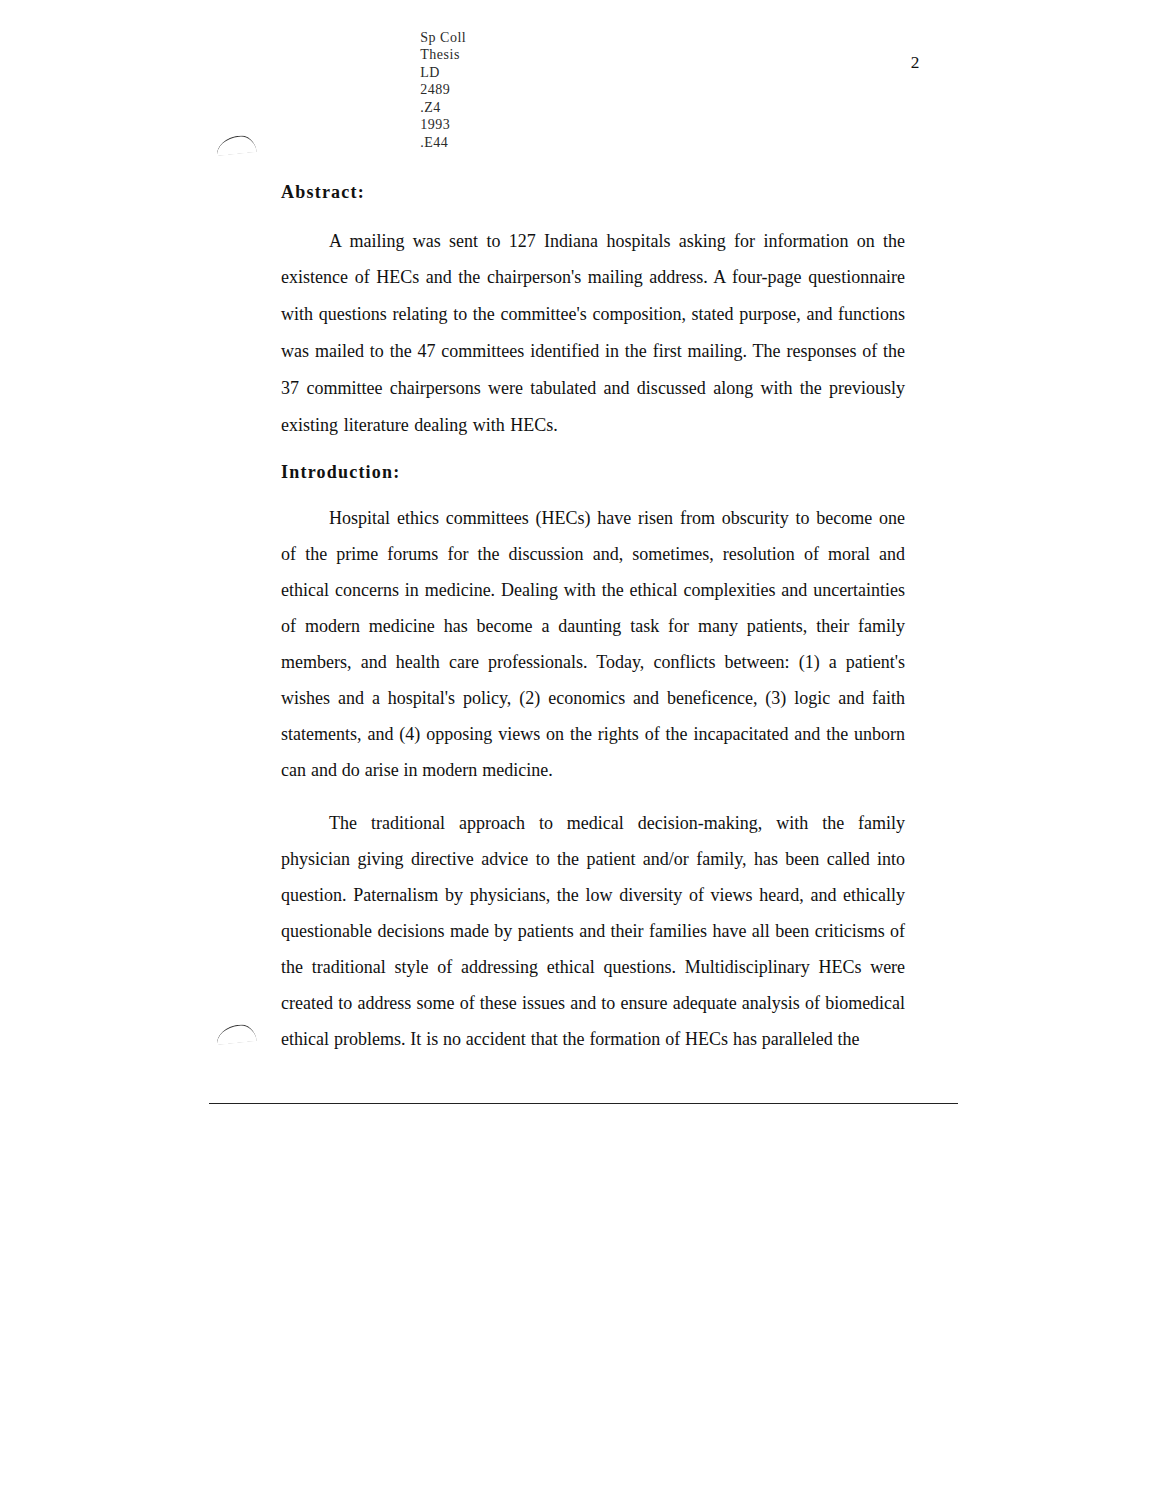2
Sp Coll Thesis LD 2489 .Z4 1993 .E44
Abstract:
A mailing was sent to 127 Indiana hospitals asking for information on the existence of HECs and the chairperson's mailing address. A four-page questionnaire with questions relating to the committee's composition, stated purpose, and functions was mailed to the 47 committees identified in the first mailing. The responses of the 37 committee chairpersons were tabulated and discussed along with the previously existing literature dealing with HECs.
Introduction:
Hospital ethics committees (HECs) have risen from obscurity to become one of the prime forums for the discussion and, sometimes, resolution of moral and ethical concerns in medicine. Dealing with the ethical complexities and uncertainties of modern medicine has become a daunting task for many patients, their family members, and health care professionals. Today, conflicts between: (1) a patient's wishes and a hospital's policy, (2) economics and beneficence, (3) logic and faith statements, and (4) opposing views on the rights of the incapacitated and the unborn can and do arise in modern medicine.
The traditional approach to medical decision-making, with the family physician giving directive advice to the patient and/or family, has been called into question. Paternalism by physicians, the low diversity of views heard, and ethically questionable decisions made by patients and their families have all been criticisms of the traditional style of addressing ethical questions. Multidisciplinary HECs were created to address some of these issues and to ensure adequate analysis of biomedical ethical problems. It is no accident that the formation of HECs has paralleled the